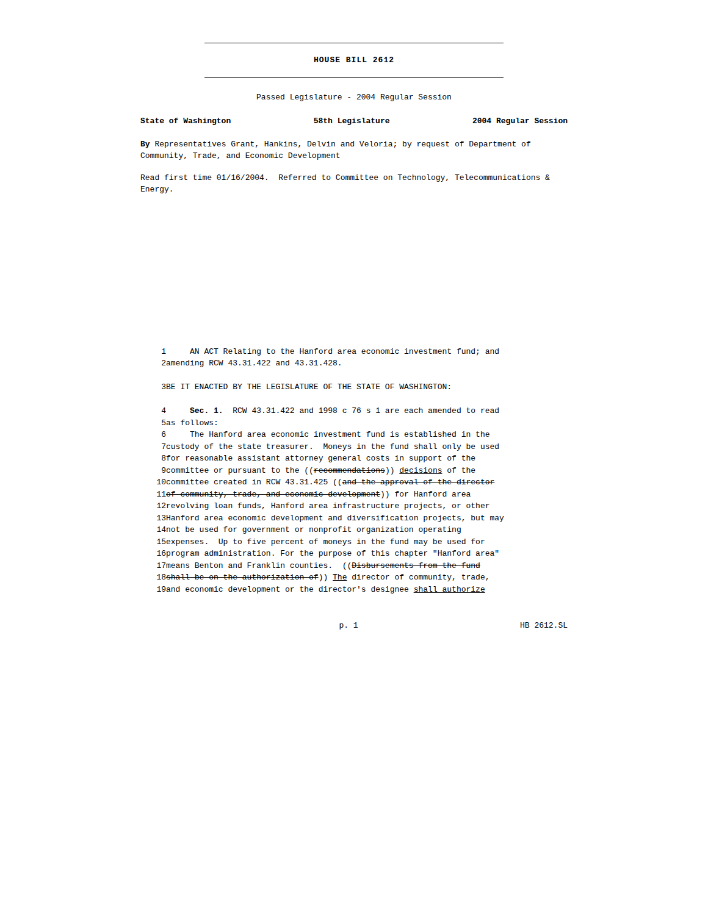HOUSE BILL 2612
Passed Legislature - 2004 Regular Session
State of Washington 58th Legislature 2004 Regular Session
By Representatives Grant, Hankins, Delvin and Veloria; by request of Department of Community, Trade, and Economic Development
Read first time 01/16/2004. Referred to Committee on Technology, Telecommunications & Energy.
| 1 | AN ACT Relating to the Hanford area economic investment fund; and |
| 2 | amending RCW 43.31.422 and 43.31.428. |
| 3 | BE IT ENACTED BY THE LEGISLATURE OF THE STATE OF WASHINGTON: |
| 4 | Sec. 1. RCW 43.31.422 and 1998 c 76 s 1 are each amended to read |
| 5 | as follows: |
| 6 | The Hanford area economic investment fund is established in the |
| 7 | custody of the state treasurer. Moneys in the fund shall only be used |
| 8 | for reasonable assistant attorney general costs in support of the |
| 9 | committee or pursuant to the (( recommendations )) decisions of the |
| 10 | committee created in RCW 43.31.425 (( and the approval of the director |
| 11 | of community, trade, and economic development )) for Hanford area |
| 12 | revolving loan funds, Hanford area infrastructure projects, or other |
| 13 | Hanford area economic development and diversification projects, but may |
| 14 | not be used for government or nonprofit organization operating |
| 15 | expenses. Up to five percent of moneys in the fund may be used for |
| 16 | program administration. For the purpose of this chapter "Hanford area" |
| 17 | means Benton and Franklin counties. (( Disbursements from the fund |
| 18 | shall be on the authorization of )) The director of community, trade, |
| 19 | and economic development or the director's designee shall authorize |
p. 1 HB 2612.SL